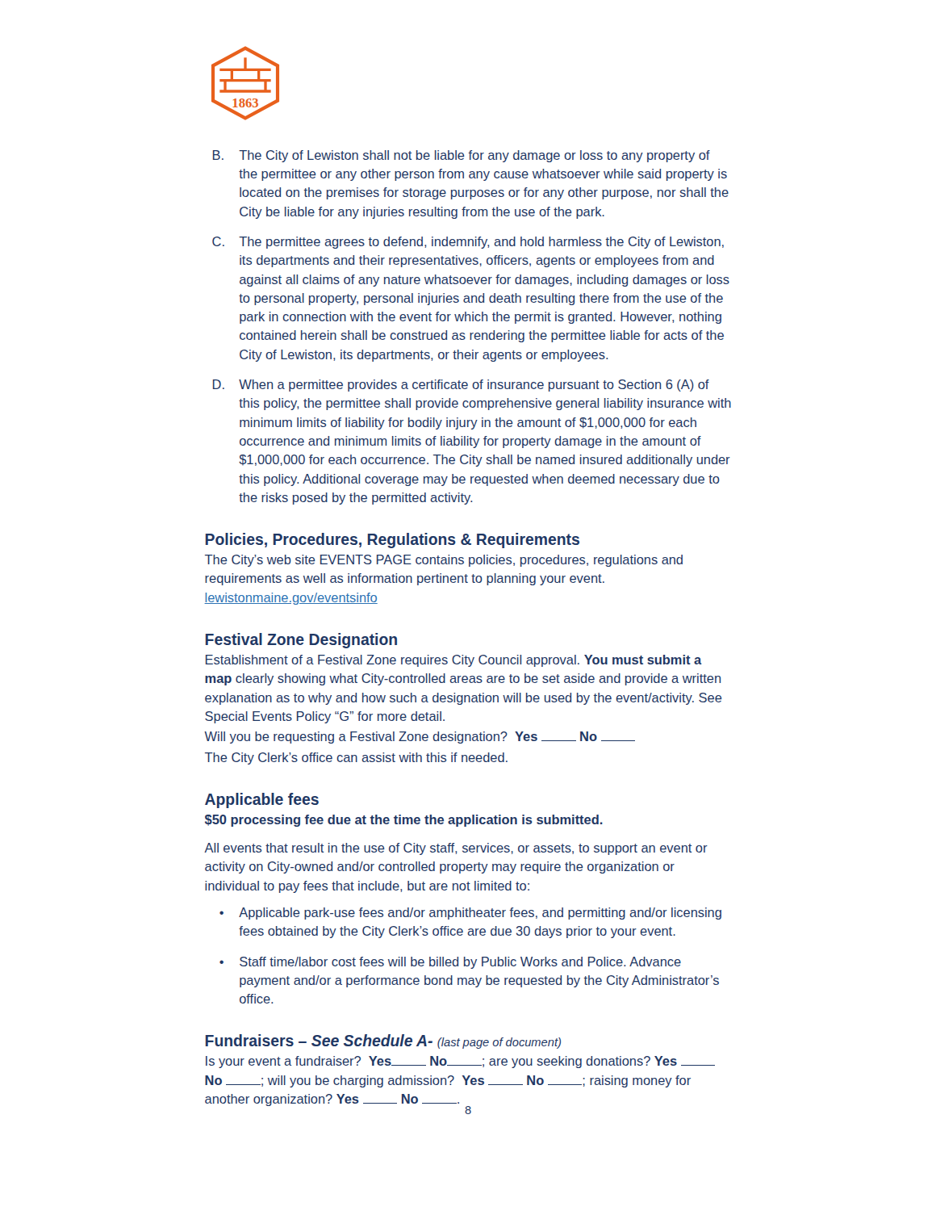1863
B. The City of Lewiston shall not be liable for any damage or loss to any property of the permittee or any other person from any cause whatsoever while said property is located on the premises for storage purposes or for any other purpose, nor shall the City be liable for any injuries resulting from the use of the park.
C. The permittee agrees to defend, indemnify, and hold harmless the City of Lewiston, its departments and their representatives, officers, agents or employees from and against all claims of any nature whatsoever for damages, including damages or loss to personal property, personal injuries and death resulting there from the use of the park in connection with the event for which the permit is granted. However, nothing contained herein shall be construed as rendering the permittee liable for acts of the City of Lewiston, its departments, or their agents or employees.
D. When a permittee provides a certificate of insurance pursuant to Section 6 (A) of this policy, the permittee shall provide comprehensive general liability insurance with minimum limits of liability for bodily injury in the amount of $1,000,000 for each occurrence and minimum limits of liability for property damage in the amount of $1,000,000 for each occurrence. The City shall be named insured additionally under this policy. Additional coverage may be requested when deemed necessary due to the risks posed by the permitted activity.
Policies, Procedures, Regulations & Requirements
The City’s web site EVENTS PAGE contains policies, procedures, regulations and requirements as well as information pertinent to planning your event. lewistonmaine.gov/eventsinfo
Festival Zone Designation
Establishment of a Festival Zone requires City Council approval. You must submit a map clearly showing what City-controlled areas are to be set aside and provide a written explanation as to why and how such a designation will be used by the event/activity. See Special Events Policy “G” for more detail.
Will you be requesting a Festival Zone designation? Yes No
The City Clerk’s office can assist with this if needed.
Applicable fees
$50 processing fee due at the time the application is submitted.
All events that result in the use of City staff, services, or assets, to support an event or activity on City-owned and/or controlled property may require the organization or individual to pay fees that include, but are not limited to:
Applicable park-use fees and/or amphitheater fees, and permitting and/or licensing fees obtained by the City Clerk’s office are due 30 days prior to your event.
Staff time/labor cost fees will be billed by Public Works and Police. Advance payment and/or a performance bond may be requested by the City Administrator’s office.
Fundraisers – See Schedule A- (last page of document)
Is your event a fundraiser? Yes No ; are you seeking donations? Yes No ; will you be charging admission? Yes No ; raising money for another organization? Yes No .
8